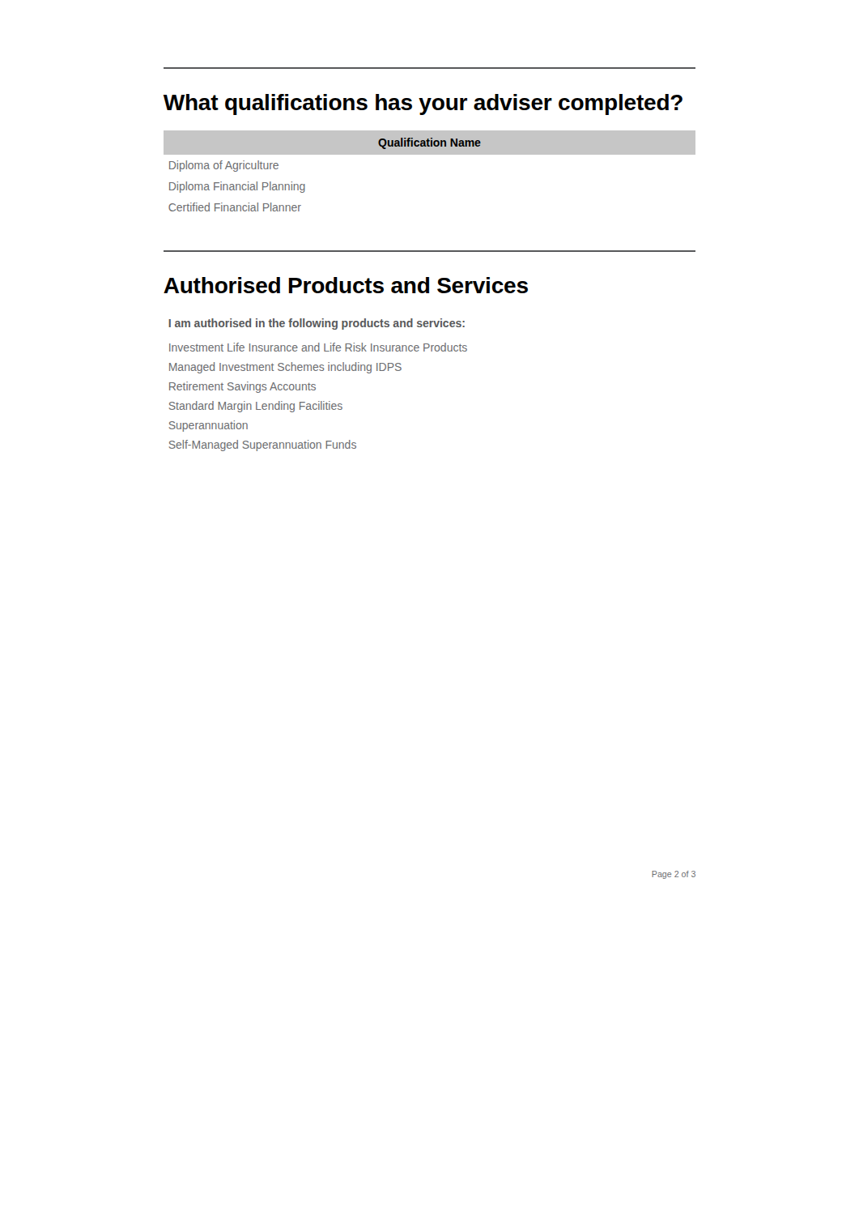What qualifications has your adviser completed?
| Qualification Name |
| --- |
| Diploma of Agriculture |
| Diploma Financial Planning |
| Certified Financial Planner |
Authorised Products and Services
I am authorised in the following products and services:
Investment Life Insurance and Life Risk Insurance Products
Managed Investment Schemes including IDPS
Retirement Savings Accounts
Standard Margin Lending Facilities
Superannuation
Self-Managed Superannuation Funds
Page 2 of 3